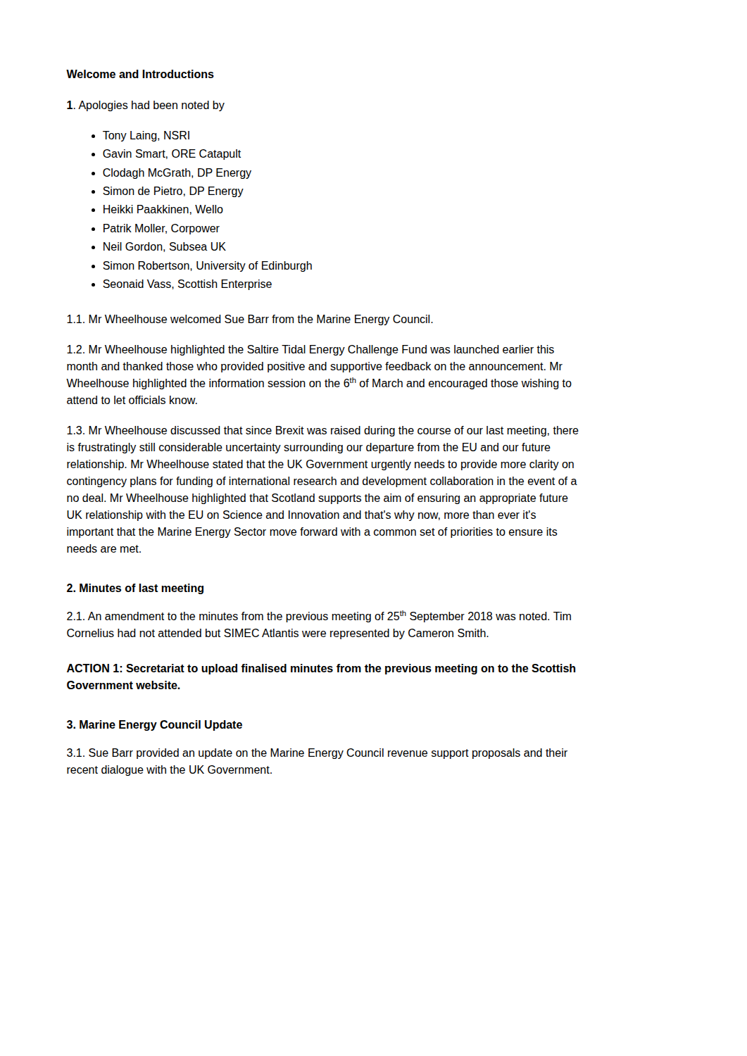Welcome and Introductions
1. Apologies had been noted by
Tony Laing, NSRI
Gavin Smart, ORE Catapult
Clodagh McGrath, DP Energy
Simon de Pietro, DP Energy
Heikki Paakkinen, Wello
Patrik Moller, Corpower
Neil Gordon, Subsea UK
Simon Robertson, University of Edinburgh
Seonaid Vass, Scottish Enterprise
1.1. Mr Wheelhouse welcomed Sue Barr from the Marine Energy Council.
1.2. Mr Wheelhouse highlighted the Saltire Tidal Energy Challenge Fund was launched earlier this month and thanked those who provided positive and supportive feedback on the announcement. Mr Wheelhouse highlighted the information session on the 6th of March and encouraged those wishing to attend to let officials know.
1.3. Mr Wheelhouse discussed that since Brexit was raised during the course of our last meeting, there is frustratingly still considerable uncertainty surrounding our departure from the EU and our future relationship. Mr Wheelhouse stated that the UK Government urgently needs to provide more clarity on contingency plans for funding of international research and development collaboration in the event of a no deal. Mr Wheelhouse highlighted that Scotland supports the aim of ensuring an appropriate future UK relationship with the EU on Science and Innovation and that's why now, more than ever it's important that the Marine Energy Sector move forward with a common set of priorities to ensure its needs are met.
2. Minutes of last meeting
2.1. An amendment to the minutes from the previous meeting of 25th September 2018 was noted. Tim Cornelius had not attended but SIMEC Atlantis were represented by Cameron Smith.
ACTION 1: Secretariat to upload finalised minutes from the previous meeting on to the Scottish Government website.
3. Marine Energy Council Update
3.1. Sue Barr provided an update on the Marine Energy Council revenue support proposals and their recent dialogue with the UK Government.